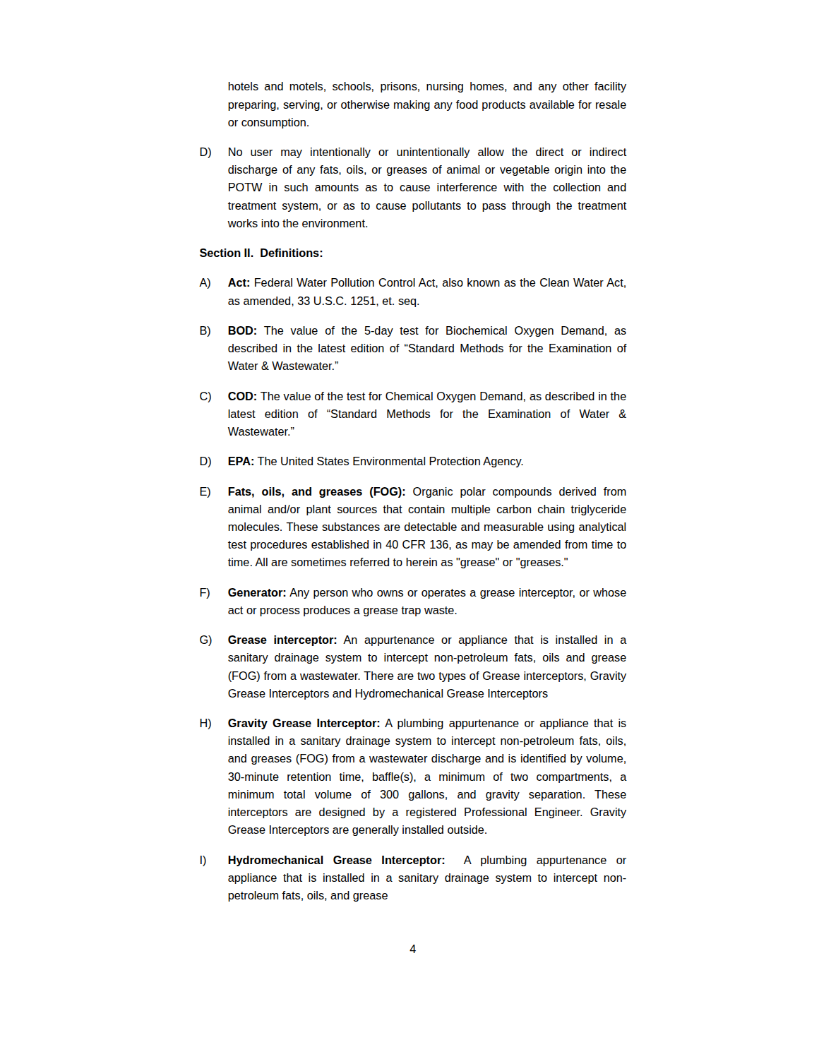hotels and motels, schools, prisons, nursing homes, and any other facility preparing, serving, or otherwise making any food products available for resale or consumption.
D)
No user may intentionally or unintentionally allow the direct or indirect discharge of any fats, oils, or greases of animal or vegetable origin into the POTW in such amounts as to cause interference with the collection and treatment system, or as to cause pollutants to pass through the treatment works into the environment.
Section II. Definitions:
A)
Act: Federal Water Pollution Control Act, also known as the Clean Water Act, as amended, 33 U.S.C. 1251, et. seq.
B)
BOD: The value of the 5-day test for Biochemical Oxygen Demand, as described in the latest edition of “Standard Methods for the Examination of Water & Wastewater.”
C)
COD: The value of the test for Chemical Oxygen Demand, as described in the latest edition of “Standard Methods for the Examination of Water & Wastewater.”
D)
EPA: The United States Environmental Protection Agency.
E)
Fats, oils, and greases (FOG): Organic polar compounds derived from animal and/or plant sources that contain multiple carbon chain triglyceride molecules. These substances are detectable and measurable using analytical test procedures established in 40 CFR 136, as may be amended from time to time. All are sometimes referred to herein as "grease" or "greases."
F)
Generator: Any person who owns or operates a grease interceptor, or whose act or process produces a grease trap waste.
G)
Grease interceptor: An appurtenance or appliance that is installed in a sanitary drainage system to intercept non-petroleum fats, oils and grease (FOG) from a wastewater. There are two types of Grease interceptors, Gravity Grease Interceptors and Hydromechanical Grease Interceptors
H)
Gravity Grease Interceptor: A plumbing appurtenance or appliance that is installed in a sanitary drainage system to intercept non-petroleum fats, oils, and greases (FOG) from a wastewater discharge and is identified by volume, 30-minute retention time, baffle(s), a minimum of two compartments, a minimum total volume of 300 gallons, and gravity separation. These interceptors are designed by a registered Professional Engineer. Gravity Grease Interceptors are generally installed outside.
I)
Hydromechanical Grease Interceptor: A plumbing appurtenance or appliance that is installed in a sanitary drainage system to intercept non-petroleum fats, oils, and grease
4